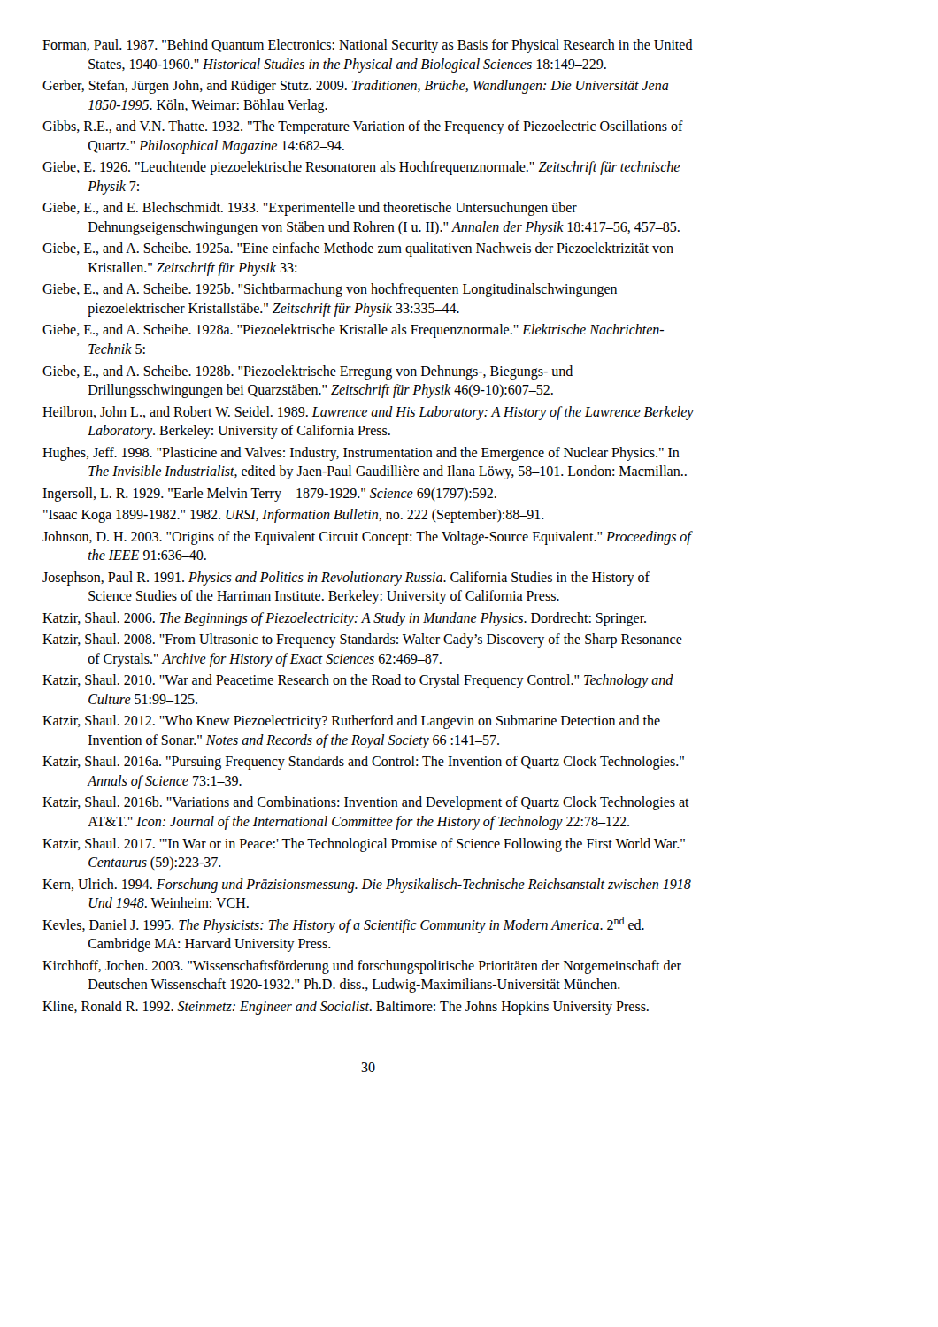Forman, Paul. 1987. "Behind Quantum Electronics: National Security as Basis for Physical Research in the United States, 1940-1960." Historical Studies in the Physical and Biological Sciences 18:149–229.
Gerber, Stefan, Jürgen John, and Rüdiger Stutz. 2009. Traditionen, Brüche, Wandlungen: Die Universität Jena 1850-1995. Köln, Weimar: Böhlau Verlag.
Gibbs, R.E., and V.N. Thatte. 1932. "The Temperature Variation of the Frequency of Piezoelectric Oscillations of Quartz." Philosophical Magazine 14:682–94.
Giebe, E. 1926. "Leuchtende piezoelektrische Resonatoren als Hochfrequenznormale." Zeitschrift für technische Physik 7:
Giebe, E., and E. Blechschmidt. 1933. "Experimentelle und theoretische Untersuchungen über Dehnungseigenschwingungen von Stäben und Rohren (I u. II)." Annalen der Physik 18:417–56, 457–85.
Giebe, E., and A. Scheibe. 1925a. "Eine einfache Methode zum qualitativen Nachweis der Piezoelektrizität von Kristallen." Zeitschrift für Physik 33:
Giebe, E., and A. Scheibe. 1925b. "Sichtbarmachung von hochfrequenten Longitudinalschwingungen piezoelektrischer Kristallstäbe." Zeitschrift für Physik 33:335–44.
Giebe, E., and A. Scheibe. 1928a. "Piezoelektrische Kristalle als Frequenznormale." Elektrische Nachrichten-Technik 5:
Giebe, E., and A. Scheibe. 1928b. "Piezoelektrische Erregung von Dehnungs-, Biegungs- und Drillungsschwingungen bei Quarzstäben." Zeitschrift für Physik 46(9-10):607–52.
Heilbron, John L., and Robert W. Seidel. 1989. Lawrence and His Laboratory: A History of the Lawrence Berkeley Laboratory. Berkeley: University of California Press.
Hughes, Jeff. 1998. "Plasticine and Valves: Industry, Instrumentation and the Emergence of Nuclear Physics." In The Invisible Industrialist, edited by Jaen-Paul Gaudillière and Ilana Löwy, 58–101. London: Macmillan..
Ingersoll, L. R. 1929. "Earle Melvin Terry—1879-1929." Science 69(1797):592.
"Isaac Koga 1899-1982." 1982. URSI, Information Bulletin, no. 222 (September):88–91.
Johnson, D. H. 2003. "Origins of the Equivalent Circuit Concept: The Voltage-Source Equivalent." Proceedings of the IEEE 91:636–40.
Josephson, Paul R. 1991. Physics and Politics in Revolutionary Russia. California Studies in the History of Science Studies of the Harriman Institute. Berkeley: University of California Press.
Katzir, Shaul. 2006. The Beginnings of Piezoelectricity: A Study in Mundane Physics. Dordrecht: Springer.
Katzir, Shaul. 2008. "From Ultrasonic to Frequency Standards: Walter Cady’s Discovery of the Sharp Resonance of Crystals." Archive for History of Exact Sciences 62:469–87.
Katzir, Shaul. 2010. "War and Peacetime Research on the Road to Crystal Frequency Control." Technology and Culture 51:99–125.
Katzir, Shaul. 2012. "Who Knew Piezoelectricity? Rutherford and Langevin on Submarine Detection and the Invention of Sonar." Notes and Records of the Royal Society 66 :141–57.
Katzir, Shaul. 2016a. "Pursuing Frequency Standards and Control: The Invention of Quartz Clock Technologies." Annals of Science 73:1–39.
Katzir, Shaul. 2016b. "Variations and Combinations: Invention and Development of Quartz Clock Technologies at AT&T." Icon: Journal of the International Committee for the History of Technology 22:78–122.
Katzir, Shaul. 2017. "'In War or in Peace:' The Technological Promise of Science Following the First World War." Centaurus (59):223-37.
Kern, Ulrich. 1994. Forschung und Präzisionsmessung. Die Physikalisch-Technische Reichsanstalt zwischen 1918 Und 1948. Weinheim: VCH.
Kevles, Daniel J. 1995. The Physicists: The History of a Scientific Community in Modern America. 2nd ed. Cambridge MA: Harvard University Press.
Kirchhoff, Jochen. 2003. "Wissenschaftsförderung und forschungspolitische Prioritäten der Notgemeinschaft der Deutschen Wissenschaft 1920-1932." Ph.D. diss., Ludwig-Maximilians-Universität München.
Kline, Ronald R. 1992. Steinmetz: Engineer and Socialist. Baltimore: The Johns Hopkins University Press.
30